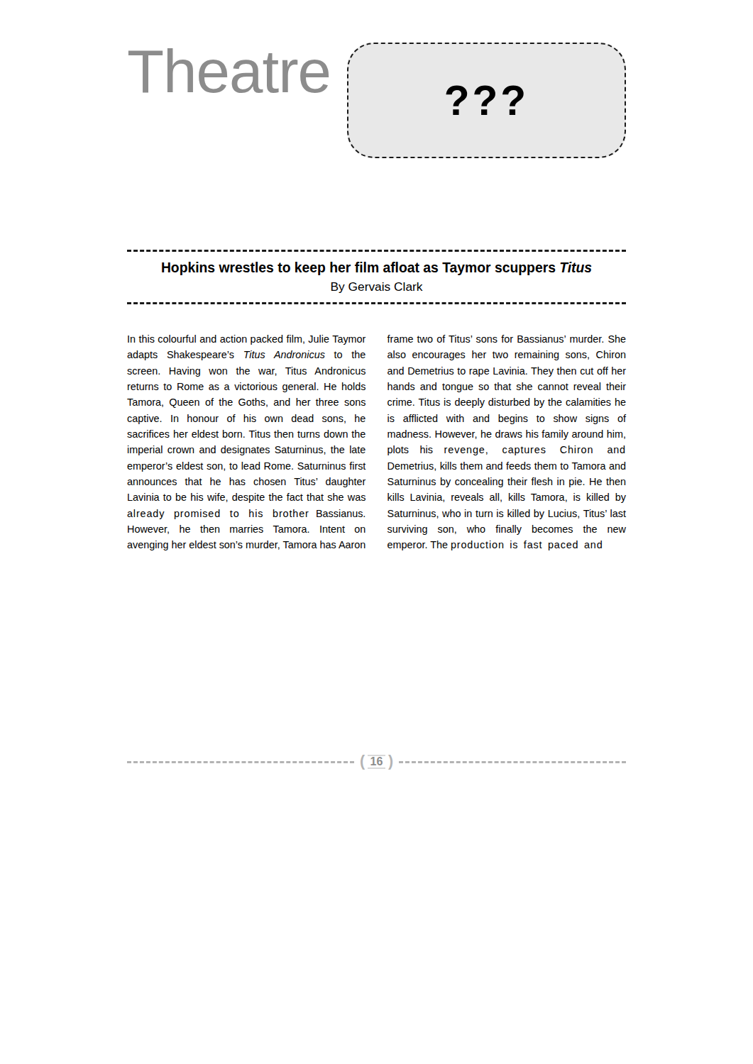Theatre
???
Hopkins wrestles to keep her film afloat as Taymor scuppers Titus
By Gervais Clark
In this colourful and action packed film, Julie Taymor adapts Shakespeare’s Titus Andronicus to the screen. Having won the war, Titus Andronicus returns to Rome as a victorious general. He holds Tamora, Queen of the Goths, and her three sons captive. In honour of his own dead sons, he sacrifices her eldest born. Titus then turns down the imperial crown and designates Saturninus, the late emperor’s eldest son, to lead Rome. Saturninus first announces that he has chosen Titus’ daughter Lavinia to be his wife, despite the fact that she was already promised to his brother Bassianus. However, he then marries Tamora. Intent on avenging her eldest son’s murder, Tamora has Aaron frame two of Titus’ sons for Bassianus’ murder. She also encourages her two remaining sons, Chiron and Demetrius to rape Lavinia. They then cut off her hands and tongue so that she cannot reveal their crime. Titus is deeply disturbed by the calamities he is afflicted with and begins to show signs of madness. However, he draws his family around him, plots his revenge, captures Chiron and Demetrius, kills them and feeds them to Tamora and Saturninus by concealing their flesh in pie. He then kills Lavinia, reveals all, kills Tamora, is killed by Saturninus, who in turn is killed by Lucius, Titus’ last surviving son, who finally becomes the new emperor. The production is fast paced and
(16)